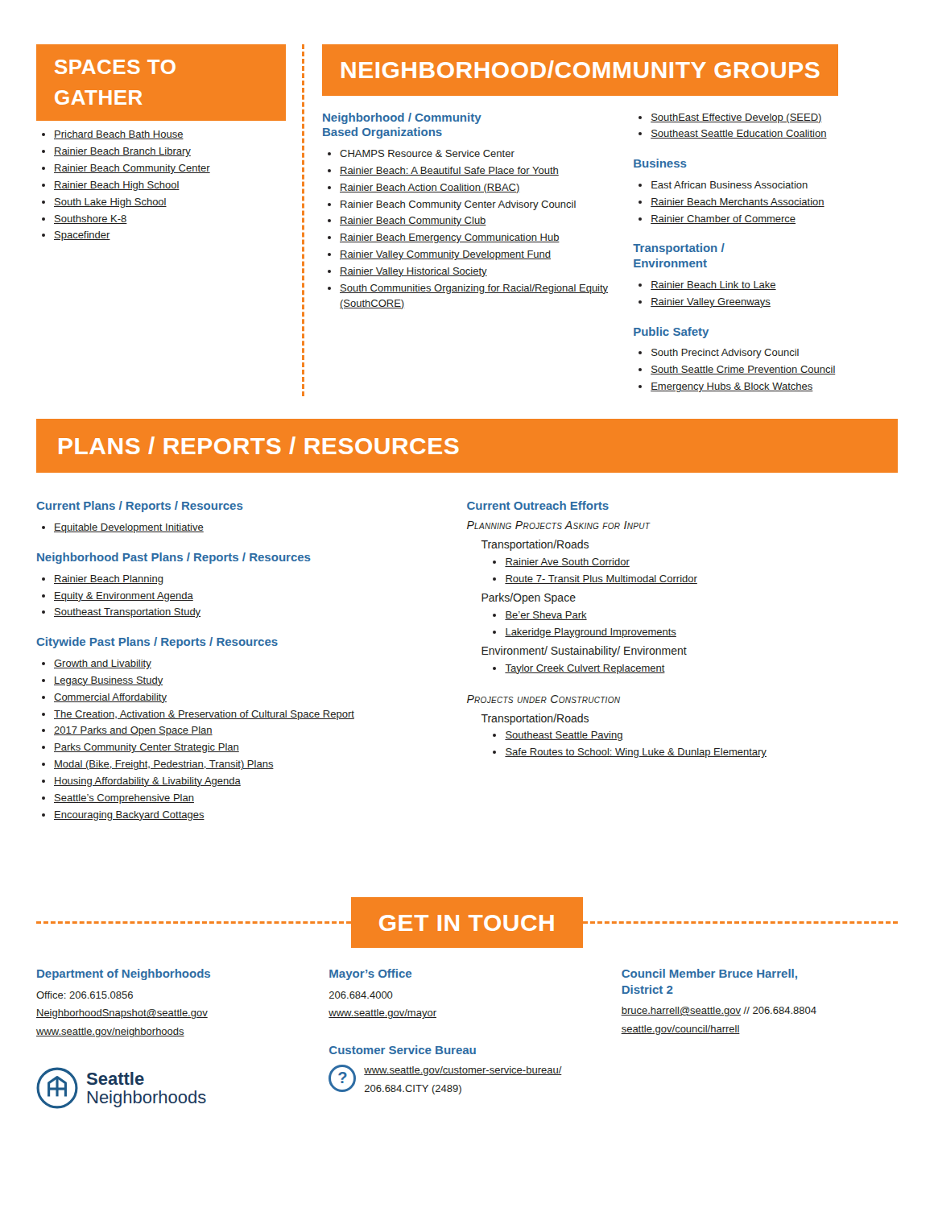SPACES TO GATHER
Prichard Beach Bath House
Rainier Beach Branch Library
Rainier Beach Community Center
Rainier Beach High School
South Lake High School
Southshore K-8
Spacefinder
NEIGHBORHOOD/COMMUNITY GROUPS
Neighborhood / Community
Based Organizations
CHAMPS Resource & Service Center
Rainier Beach: A Beautiful Safe Place for Youth
Rainier Beach Action Coalition (RBAC)
Rainier Beach Community Center Advisory Council
Rainier Beach Community Club
Rainier Beach Emergency Communication Hub
Rainier Valley Community Development Fund
Rainier Valley Historical Society
South Communities Organizing for Racial/Regional Equity (SouthCORE)
SouthEast Effective Develop (SEED)
Southeast Seattle Education Coalition
Business
East African Business Association
Rainier Beach Merchants Association
Rainier Chamber of Commerce
Transportation /
Environment
Rainier Beach Link to Lake
Rainier Valley Greenways
Public Safety
South Precinct Advisory Council
South Seattle Crime Prevention Council
Emergency Hubs & Block Watches
PLANS / REPORTS / RESOURCES
Current Plans / Reports / Resources
Equitable Development Initiative
Neighborhood Past Plans / Reports / Resources
Rainier Beach Planning
Equity & Environment Agenda
Southeast Transportation Study
Citywide Past Plans / Reports / Resources
Growth and Livability
Legacy Business Study
Commercial Affordability
The Creation, Activation & Preservation of Cultural Space Report
2017 Parks and Open Space Plan
Parks Community Center Strategic Plan
Modal (Bike, Freight, Pedestrian, Transit) Plans
Housing Affordability & Livability Agenda
Seattle’s Comprehensive Plan
Encouraging Backyard Cottages
Current Outreach Efforts
Planning Projects Asking for Input
Transportation/Roads
Rainier Ave South Corridor
Route 7- Transit Plus Multimodal Corridor
Parks/Open Space
Be’er Sheva Park
Lakeridge Playground Improvements
Environment/ Sustainability/ Environment
Taylor Creek Culvert Replacement
Projects under Construction
Transportation/Roads
Southeast Seattle Paving
Safe Routes to School: Wing Luke & Dunlap Elementary
GET IN TOUCH
Department of Neighborhoods
Office: 206.615.0856
NeighborhoodSnapshot@seattle.gov
www.seattle.gov/neighborhoods
Seattle
Neighborhoods
Mayor’s Office
206.684.4000
www.seattle.gov/mayor
Customer Service Bureau
?
www.seattle.gov/customer-service-bureau/
206.684.CITY (2489)
Council Member Bruce Harrell,
District 2
bruce.harrell@seattle.gov // 206.684.8804
seattle.gov/council/harrell